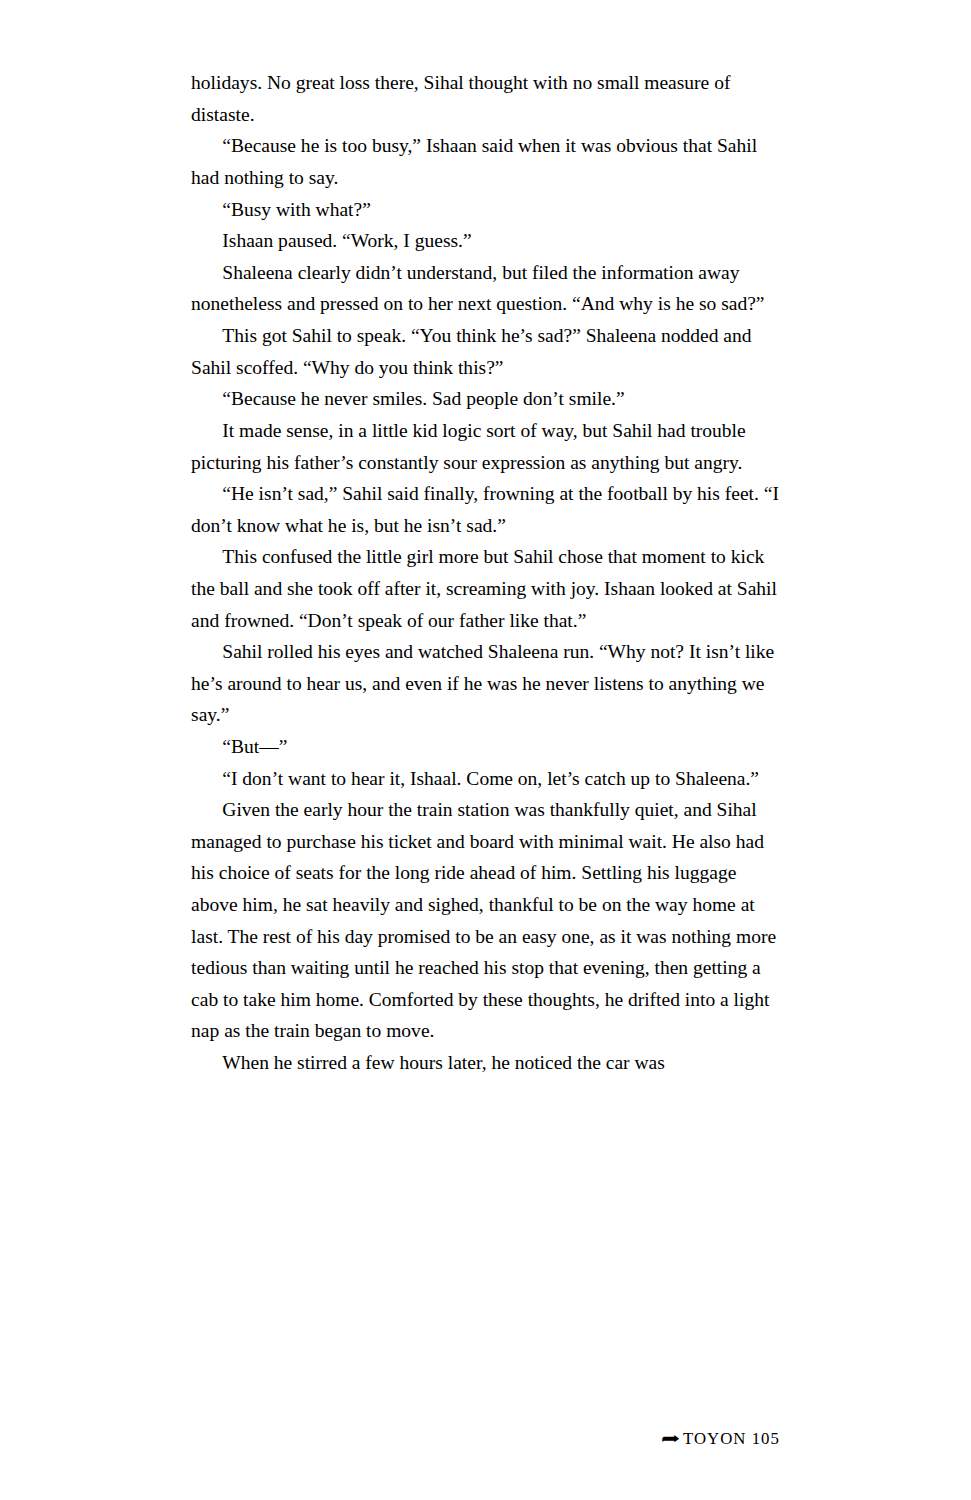holidays. No great loss there, Sihal thought with no small measure of distaste.
“Because he is too busy,” Ishaan said when it was obvious that Sahil had nothing to say.
“Busy with what?”
Ishaan paused. “Work, I guess.”
Shaleena clearly didn’t understand, but filed the information away nonetheless and pressed on to her next question. “And why is he so sad?”
This got Sahil to speak. “You think he’s sad?” Shaleena nodded and Sahil scoffed. “Why do you think this?”
“Because he never smiles. Sad people don’t smile.”
It made sense, in a little kid logic sort of way, but Sahil had trouble picturing his father’s constantly sour expression as anything but angry.
“He isn’t sad,” Sahil said finally, frowning at the football by his feet. “I don’t know what he is, but he isn’t sad.”
This confused the little girl more but Sahil chose that moment to kick the ball and she took off after it, screaming with joy. Ishaan looked at Sahil and frowned. “Don’t speak of our father like that.”
Sahil rolled his eyes and watched Shaleena run. “Why not? It isn’t like he’s around to hear us, and even if he was he never listens to anything we say.”
“But—”
“I don’t want to hear it, Ishaal. Come on, let’s catch up to Shaleena.”
Given the early hour the train station was thankfully quiet, and Sihal managed to purchase his ticket and board with minimal wait. He also had his choice of seats for the long ride ahead of him. Settling his luggage above him, he sat heavily and sighed, thankful to be on the way home at last. The rest of his day promised to be an easy one, as it was nothing more tedious than waiting until he reached his stop that evening, then getting a cab to take him home. Comforted by these thoughts, he drifted into a light nap as the train began to move.
When he stirred a few hours later, he noticed the car was
➦TOYON 105